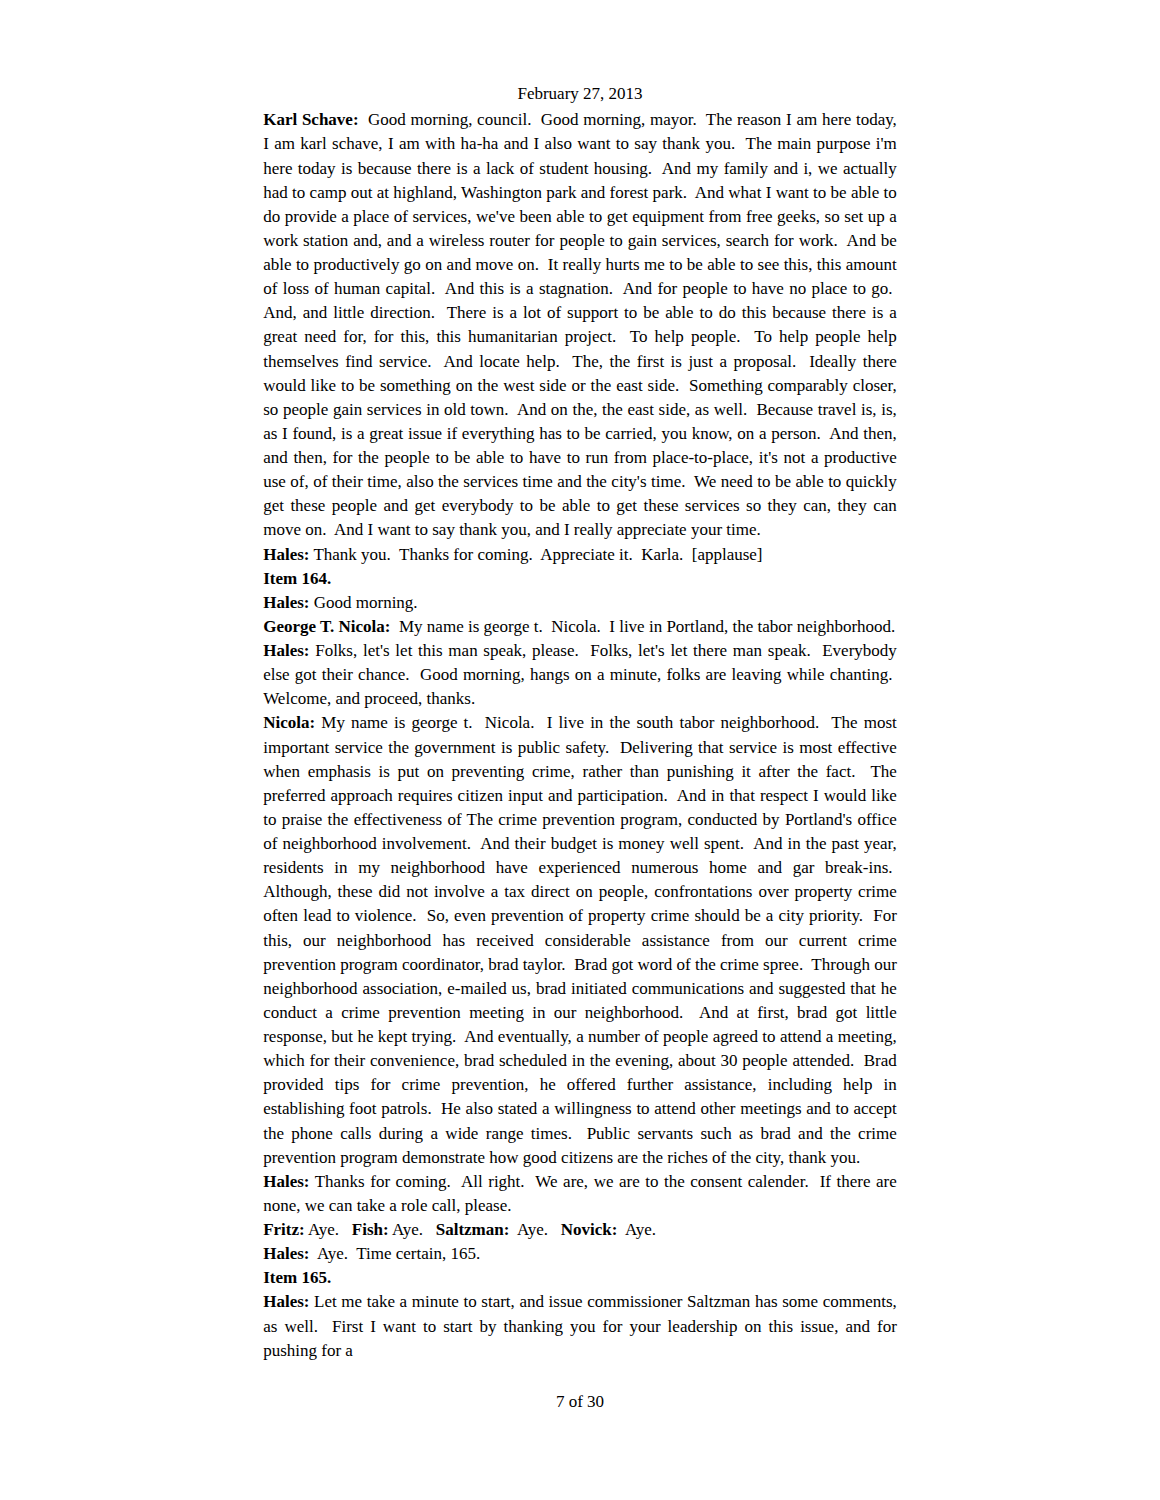February 27, 2013
Karl Schave: Good morning, council. Good morning, mayor. The reason I am here today, I am karl schave, I am with ha-ha and I also want to say thank you. The main purpose i'm here today is because there is a lack of student housing. And my family and i, we actually had to camp out at highland, Washington park and forest park. And what I want to be able to do provide a place of services, we've been able to get equipment from free geeks, so set up a work station and, and a wireless router for people to gain services, search for work. And be able to productively go on and move on. It really hurts me to be able to see this, this amount of loss of human capital. And this is a stagnation. And for people to have no place to go. And, and little direction. There is a lot of support to be able to do this because there is a great need for, for this, this humanitarian project. To help people. To help people help themselves find service. And locate help. The, the first is just a proposal. Ideally there would like to be something on the west side or the east side. Something comparably closer, so people gain services in old town. And on the, the east side, as well. Because travel is, is, as I found, is a great issue if everything has to be carried, you know, on a person. And then, and then, for the people to be able to have to run from place-to-place, it's not a productive use of, of their time, also the services time and the city's time. We need to be able to quickly get these people and get everybody to be able to get these services so they can, they can move on. And I want to say thank you, and I really appreciate your time.
Hales: Thank you. Thanks for coming. Appreciate it. Karla. [applause]
Item 164.
Hales: Good morning.
George T. Nicola: My name is george t. Nicola. I live in Portland, the tabor neighborhood.
Hales: Folks, let's let this man speak, please. Folks, let's let there man speak. Everybody else got their chance. Good morning, hangs on a minute, folks are leaving while chanting. Welcome, and proceed, thanks.
Nicola: My name is george t. Nicola. I live in the south tabor neighborhood. The most important service the government is public safety. Delivering that service is most effective when emphasis is put on preventing crime, rather than punishing it after the fact. The preferred approach requires citizen input and participation. And in that respect I would like to praise the effectiveness of The crime prevention program, conducted by Portland's office of neighborhood involvement. And their budget is money well spent. And in the past year, residents in my neighborhood have experienced numerous home and gar break-ins. Although, these did not involve a tax direct on people, confrontations over property crime often lead to violence. So, even prevention of property crime should be a city priority. For this, our neighborhood has received considerable assistance from our current crime prevention program coordinator, brad taylor. Brad got word of the crime spree. Through our neighborhood association, e-mailed us, brad initiated communications and suggested that he conduct a crime prevention meeting in our neighborhood. And at first, brad got little response, but he kept trying. And eventually, a number of people agreed to attend a meeting, which for their convenience, brad scheduled in the evening, about 30 people attended. Brad provided tips for crime prevention, he offered further assistance, including help in establishing foot patrols. He also stated a willingness to attend other meetings and to accept the phone calls during a wide range times. Public servants such as brad and the crime prevention program demonstrate how good citizens are the riches of the city, thank you.
Hales: Thanks for coming. All right. We are, we are to the consent calender. If there are none, we can take a role call, please.
Fritz: Aye. Fish: Aye. Saltzman: Aye. Novick: Aye.
Hales: Aye. Time certain, 165.
Item 165.
Hales: Let me take a minute to start, and issue commissioner Saltzman has some comments, as well. First I want to start by thanking you for your leadership on this issue, and for pushing for a
7 of 30